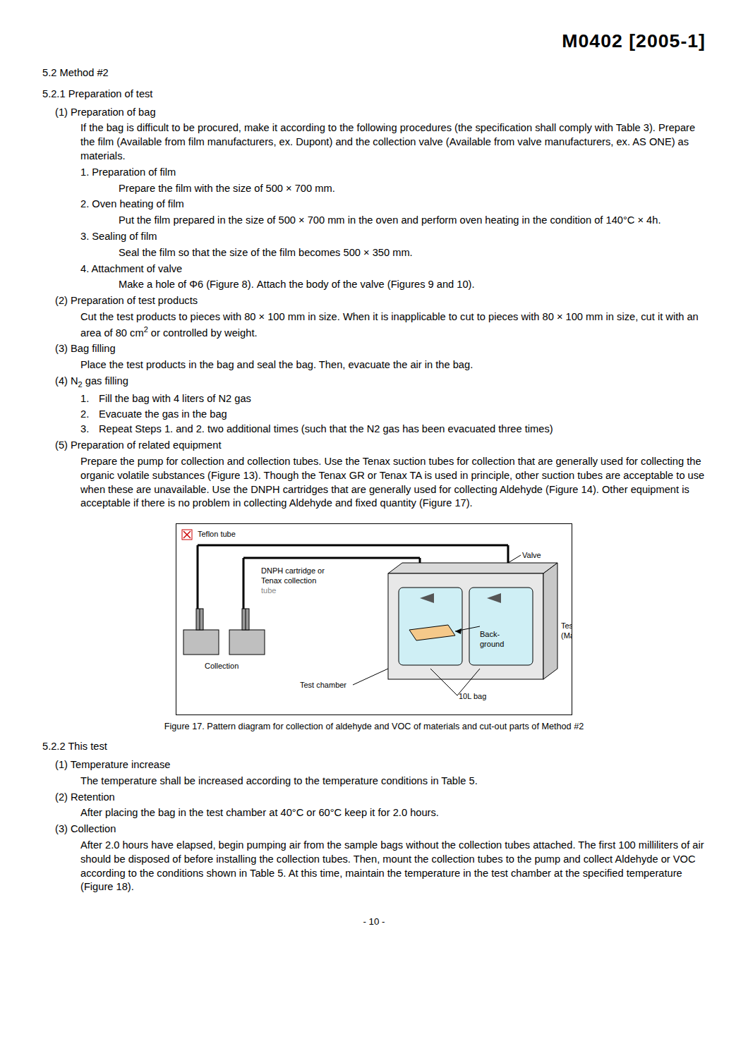M0402 [2005-1]
5.2 Method #2
5.2.1 Preparation of test
(1) Preparation of bag
If the bag is difficult to be procured, make it according to the following procedures (the specification shall comply with Table 3). Prepare the film (Available from film manufacturers, ex. Dupont) and the collection valve (Available from valve manufacturers, ex. AS ONE) as materials.
1. Preparation of film
Prepare the film with the size of 500 × 700 mm.
2. Oven heating of film
Put the film prepared in the size of 500 × 700 mm in the oven and perform oven heating in the condition of 140°C × 4h.
3. Sealing of film
Seal the film so that the size of the film becomes 500 × 350 mm.
4. Attachment of valve
Make a hole of Φ6 (Figure 8). Attach the body of the valve (Figures 9 and 10).
(2) Preparation of test products
Cut the test products to pieces with 80 × 100 mm in size. When it is inapplicable to cut to pieces with 80 × 100 mm in size, cut it with an area of 80 cm2 or controlled by weight.
(3) Bag filling
Place the test products in the bag and seal the bag. Then, evacuate the air in the bag.
(4) N2 gas filling
1. Fill the bag with 4 liters of N2 gas
2. Evacuate the gas in the bag
3. Repeat Steps 1. and 2. two additional times (such that the N2 gas has been evacuated three times)
(5) Preparation of related equipment
Prepare the pump for collection and collection tubes. Use the Tenax suction tubes for collection that are generally used for collecting the organic volatile substances (Figure 13). Though the Tenax GR or Tenax TA is used in principle, other suction tubes are acceptable to use when these are unavailable. Use the DNPH cartridges that are generally used for collecting Aldehyde (Figure 14). Other equipment is acceptable if there is no problem in collecting Aldehyde and fixed quantity (Figure 17).
Teflon tube Valve DNPH cartridge or Tenax collection tube Back- ground Test product (Material and cut-out Collection Test chamber 10L bag
Figure 17. Pattern diagram for collection of aldehyde and VOC of materials and cut-out parts of Method #2
5.2.2 This test
(1) Temperature increase
The temperature shall be increased according to the temperature conditions in Table 5.
(2) Retention
After placing the bag in the test chamber at 40°C or 60°C keep it for 2.0 hours.
(3) Collection
After 2.0 hours have elapsed, begin pumping air from the sample bags without the collection tubes attached. The first 100 milliliters of air should be disposed of before installing the collection tubes. Then, mount the collection tubes to the pump and collect Aldehyde or VOC according to the conditions shown in Table 5. At this time, maintain the temperature in the test chamber at the specified temperature (Figure 18).
- 10 -